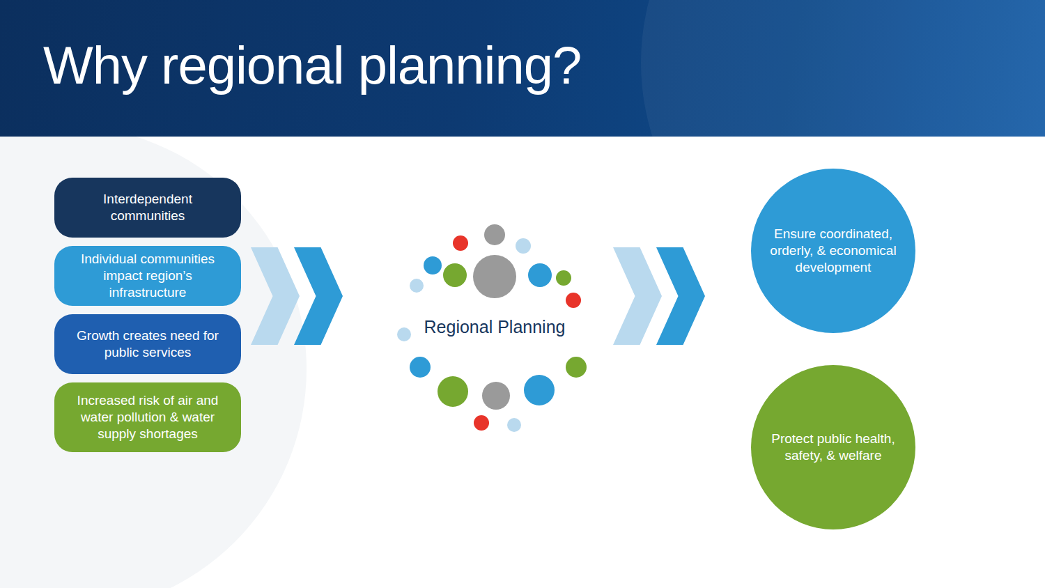Why regional planning?
Interdependent communities
Individual communities impact region’s infrastructure
Growth creates need for public services
Increased risk of air and water pollution & water supply shortages
Regional Planning
Ensure coordinated, orderly, & economical development
Protect public health, safety, & welfare